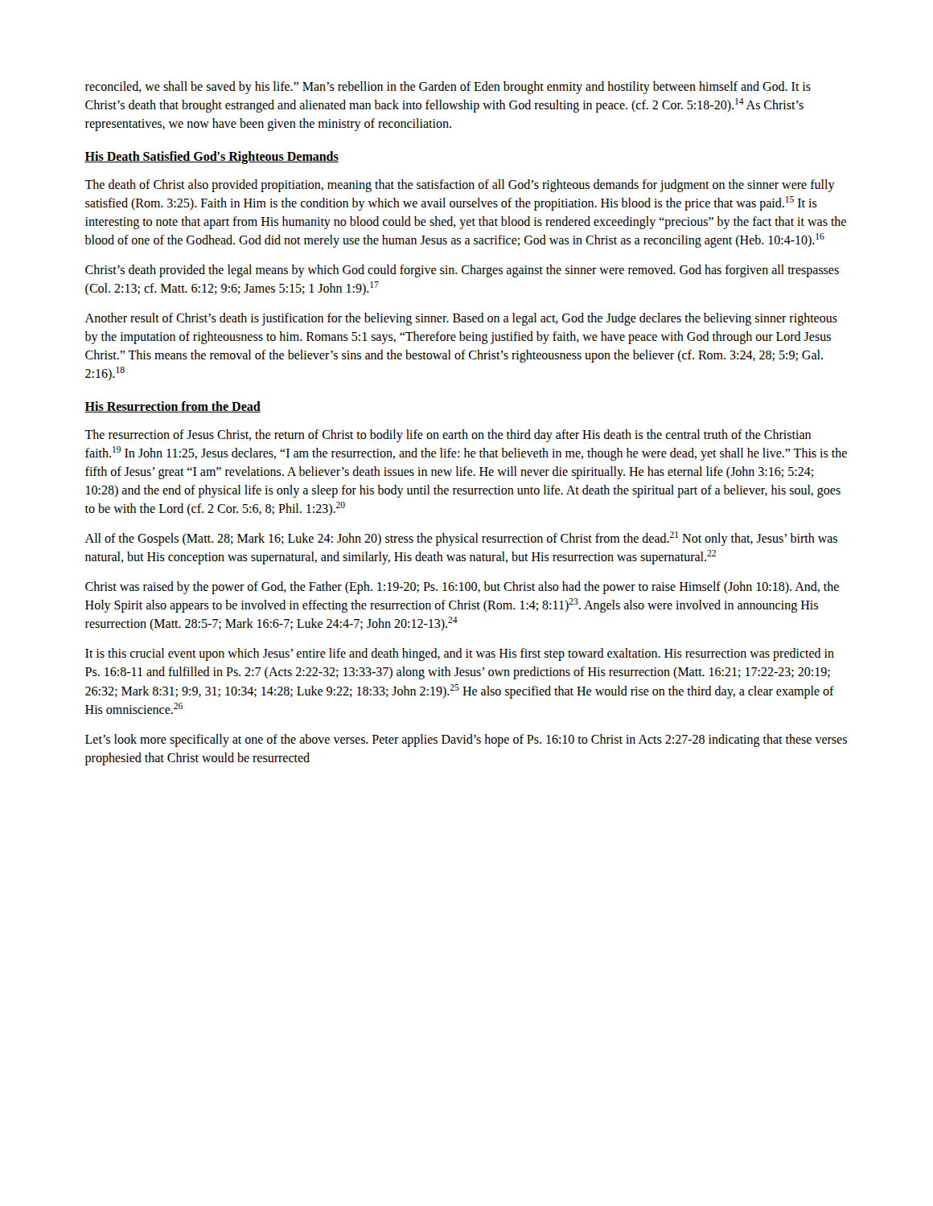reconciled, we shall be saved by his life.” Man’s rebellion in the Garden of Eden brought enmity and hostility between himself and God. It is Christ’s death that brought estranged and alienated man back into fellowship with God resulting in peace. (cf. 2 Cor. 5:18-20).14 As Christ’s representatives, we now have been given the ministry of reconciliation.
His Death Satisfied God's Righteous Demands
The death of Christ also provided propitiation, meaning that the satisfaction of all God’s righteous demands for judgment on the sinner were fully satisfied (Rom. 3:25). Faith in Him is the condition by which we avail ourselves of the propitiation. His blood is the price that was paid.15 It is interesting to note that apart from His humanity no blood could be shed, yet that blood is rendered exceedingly “precious” by the fact that it was the blood of one of the Godhead. God did not merely use the human Jesus as a sacrifice; God was in Christ as a reconciling agent (Heb. 10:4-10).16
Christ’s death provided the legal means by which God could forgive sin. Charges against the sinner were removed. God has forgiven all trespasses (Col. 2:13; cf. Matt. 6:12; 9:6; James 5:15; 1 John 1:9).17
Another result of Christ’s death is justification for the believing sinner. Based on a legal act, God the Judge declares the believing sinner righteous by the imputation of righteousness to him. Romans 5:1 says, “Therefore being justified by faith, we have peace with God through our Lord Jesus Christ.” This means the removal of the believer’s sins and the bestowal of Christ’s righteousness upon the believer (cf. Rom. 3:24, 28; 5:9; Gal. 2:16).18
His Resurrection from the Dead
The resurrection of Jesus Christ, the return of Christ to bodily life on earth on the third day after His death is the central truth of the Christian faith.19 In John 11:25, Jesus declares, “I am the resurrection, and the life: he that believeth in me, though he were dead, yet shall he live.” This is the fifth of Jesus’ great “I am” revelations. A believer’s death issues in new life. He will never die spiritually. He has eternal life (John 3:16; 5:24; 10:28) and the end of physical life is only a sleep for his body until the resurrection unto life. At death the spiritual part of a believer, his soul, goes to be with the Lord (cf. 2 Cor. 5:6, 8; Phil. 1:23).20
All of the Gospels (Matt. 28; Mark 16; Luke 24: John 20) stress the physical resurrection of Christ from the dead.21 Not only that, Jesus’ birth was natural, but His conception was supernatural, and similarly, His death was natural, but His resurrection was supernatural.22
Christ was raised by the power of God, the Father (Eph. 1:19-20; Ps. 16:100, but Christ also had the power to raise Himself (John 10:18). And, the Holy Spirit also appears to be involved in effecting the resurrection of Christ (Rom. 1:4; 8:11)23. Angels also were involved in announcing His resurrection (Matt. 28:5-7; Mark 16:6-7; Luke 24:4-7; John 20:12-13).24
It is this crucial event upon which Jesus’ entire life and death hinged, and it was His first step toward exaltation. His resurrection was predicted in Ps. 16:8-11 and fulfilled in Ps. 2:7 (Acts 2:22-32; 13:33-37) along with Jesus’ own predictions of His resurrection (Matt. 16:21; 17:22-23; 20:19; 26:32; Mark 8:31; 9:9, 31; 10:34; 14:28; Luke 9:22; 18:33; John 2:19).25 He also specified that He would rise on the third day, a clear example of His omniscience.26
Let’s look more specifically at one of the above verses. Peter applies David’s hope of Ps. 16:10 to Christ in Acts 2:27-28 indicating that these verses prophesied that Christ would be resurrected